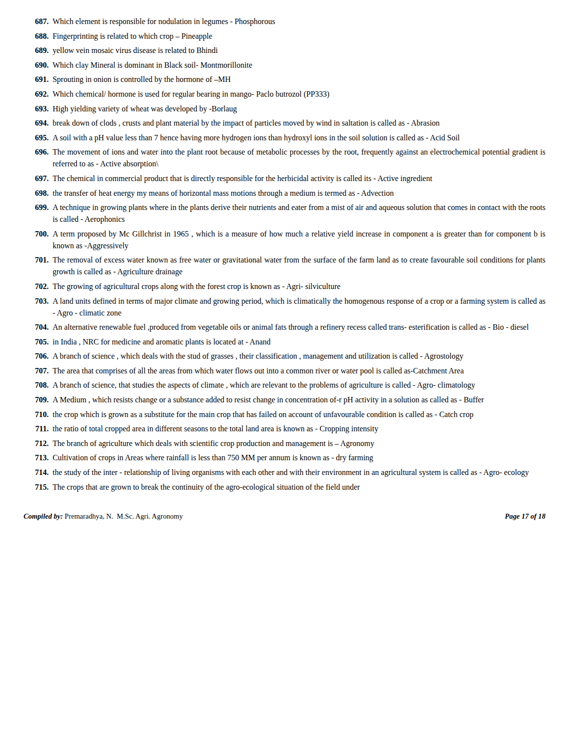687. Which element is responsible for nodulation in legumes - Phosphorous
688. Fingerprinting is related to which crop – Pineapple
689. yellow vein mosaic virus disease is related to Bhindi
690. Which clay Mineral is dominant in Black soil- Montmorillonite
691. Sprouting in onion is controlled by the hormone of –MH
692. Which chemical/ hormone is used for regular bearing in mango- Paclo butrozol (PP333)
693. High yielding variety of wheat was developed by -Borlaug
694. break down of clods , crusts and plant material by the impact of particles moved by wind in saltation is called as - Abrasion
695. A soil with a pH value less than 7 hence having more hydrogen ions than hydroxyl ions in the soil solution is called as - Acid Soil
696. The movement of ions and water into the plant root because of metabolic processes by the root, frequently against an electrochemical potential gradient is referred to as - Active absorption\
697. The chemical in commercial product that is directly responsible for the herbicidal activity is called its - Active ingredient
698. the transfer of heat energy my means of horizontal mass motions through a medium is termed as - Advection
699. A technique in growing plants where in the plants derive their nutrients and eater from a mist of air and aqueous solution that comes in contact with the roots is called - Aerophonics
700. A term proposed by Mc Gillchrist in 1965 , which is a measure of how much a relative yield increase in component a is greater than for component b is known as -Aggressively
701. The removal of excess water known as free water or gravitational water from the surface of the farm land as to create favourable soil conditions for plants growth is called as - Agriculture drainage
702. The growing of agricultural crops along with the forest crop is known as - Agri- silviculture
703. A land units defined in terms of major climate and growing period, which is climatically the homogenous response of a crop or a farming system is called as - Agro - climatic zone
704. An alternative renewable fuel ,produced from vegetable oils or animal fats through a refinery recess called trans- esterification is called as - Bio - diesel
705. in India , NRC for medicine and aromatic plants is located at - Anand
706. A branch of science , which deals with the stud of grasses , their classification , management and utilization is called - Agrostology
707. The area that comprises of all the areas from which water flows out into a common river or water pool is called as-Catchment Area
708. A branch of science, that studies the aspects of climate , which are relevant to the problems of agriculture is called - Agro- climatology
709. A Medium , which resists change or a substance added to resist change in concentration of-r pH activity in a solution as called as - Buffer
710. the crop which is grown as a substitute for the main crop that has failed on account of unfavourable condition is called as - Catch crop
711. the ratio of total cropped area in different seasons to the total land area is known as - Cropping intensity
712. The branch of agriculture which deals with scientific crop production and management is – Agronomy
713. Cultivation of crops in Areas where rainfall is less than 750 MM per annum is known as - dry farming
714. the study of the inter - relationship of living organisms with each other and with their environment in an agricultural system is called as - Agro- ecology
715. The crops that are grown to break the continuity of the agro-ecological situation of the field under
Compiled by: Premaradhya, N. M.Sc. Agri. Agronomy Page 17 of 18